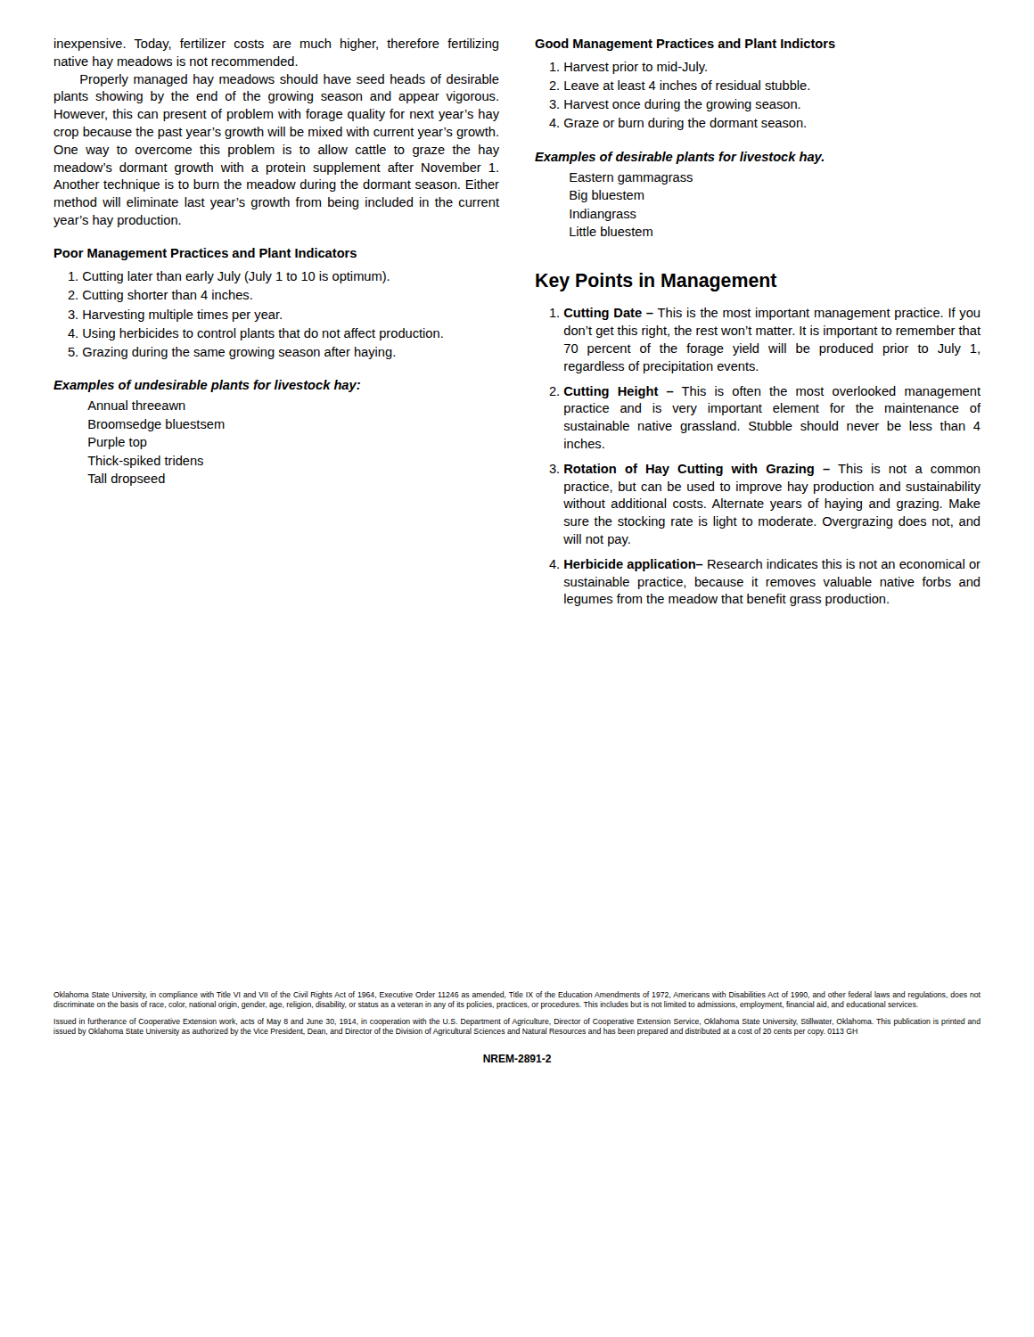inexpensive. Today, fertilizer costs are much higher, therefore fertilizing native hay meadows is not recommended.
Properly managed hay meadows should have seed heads of desirable plants showing by the end of the growing season and appear vigorous. However, this can present of problem with forage quality for next year’s hay crop because the past year’s growth will be mixed with current year’s growth. One way to overcome this problem is to allow cattle to graze the hay meadow’s dormant growth with a protein supplement after November 1. Another technique is to burn the meadow during the dormant season. Either method will eliminate last year’s growth from being included in the current year’s hay production.
Poor Management Practices and Plant Indicators
Cutting later than early July (July 1 to 10 is optimum).
Cutting shorter than 4 inches.
Harvesting multiple times per year.
Using herbicides to control plants that do not affect production.
Grazing during the same growing season after haying.
Examples of undesirable plants for livestock hay:
Annual threeawn
Broomsedge bluestsem
Purple top
Thick-spiked tridens
Tall dropseed
Good Management Practices and Plant Indictors
Harvest prior to mid-July.
Leave at least 4 inches of residual stubble.
Harvest once during the growing season.
Graze or burn during the dormant season.
Examples of desirable plants for livestock hay.
Eastern gammagrass
Big bluestem
Indiangrass
Little bluestem
Key Points in Management
Cutting Date – This is the most important management practice. If you don’t get this right, the rest won’t matter. It is important to remember that 70 percent of the forage yield will be produced prior to July 1, regardless of precipitation events.
Cutting Height – This is often the most overlooked management practice and is very important element for the maintenance of sustainable native grassland. Stubble should never be less than 4 inches.
Rotation of Hay Cutting with Grazing – This is not a common practice, but can be used to improve hay production and sustainability without additional costs. Alternate years of haying and grazing. Make sure the stocking rate is light to moderate. Overgrazing does not, and will not pay.
Herbicide application– Research indicates this is not an economical or sustainable practice, because it removes valuable native forbs and legumes from the meadow that benefit grass production.
Oklahoma State University, in compliance with Title VI and VII of the Civil Rights Act of 1964, Executive Order 11246 as amended, Title IX of the Education Amendments of 1972, Americans with Disabilities Act of 1990, and other federal laws and regulations, does not discriminate on the basis of race, color, national origin, gender, age, religion, disability, or status as a veteran in any of its policies, practices, or procedures. This includes but is not limited to admissions, employment, financial aid, and educational services.
Issued in furtherance of Cooperative Extension work, acts of May 8 and June 30, 1914, in cooperation with the U.S. Department of Agriculture, Director of Cooperative Extension Service, Oklahoma State University, Stillwater, Oklahoma. This publication is printed and issued by Oklahoma State University as authorized by the Vice President, Dean, and Director of the Division of Agricultural Sciences and Natural Resources and has been prepared and distributed at a cost of 20 cents per copy. 0113 GH
NREM-2891-2